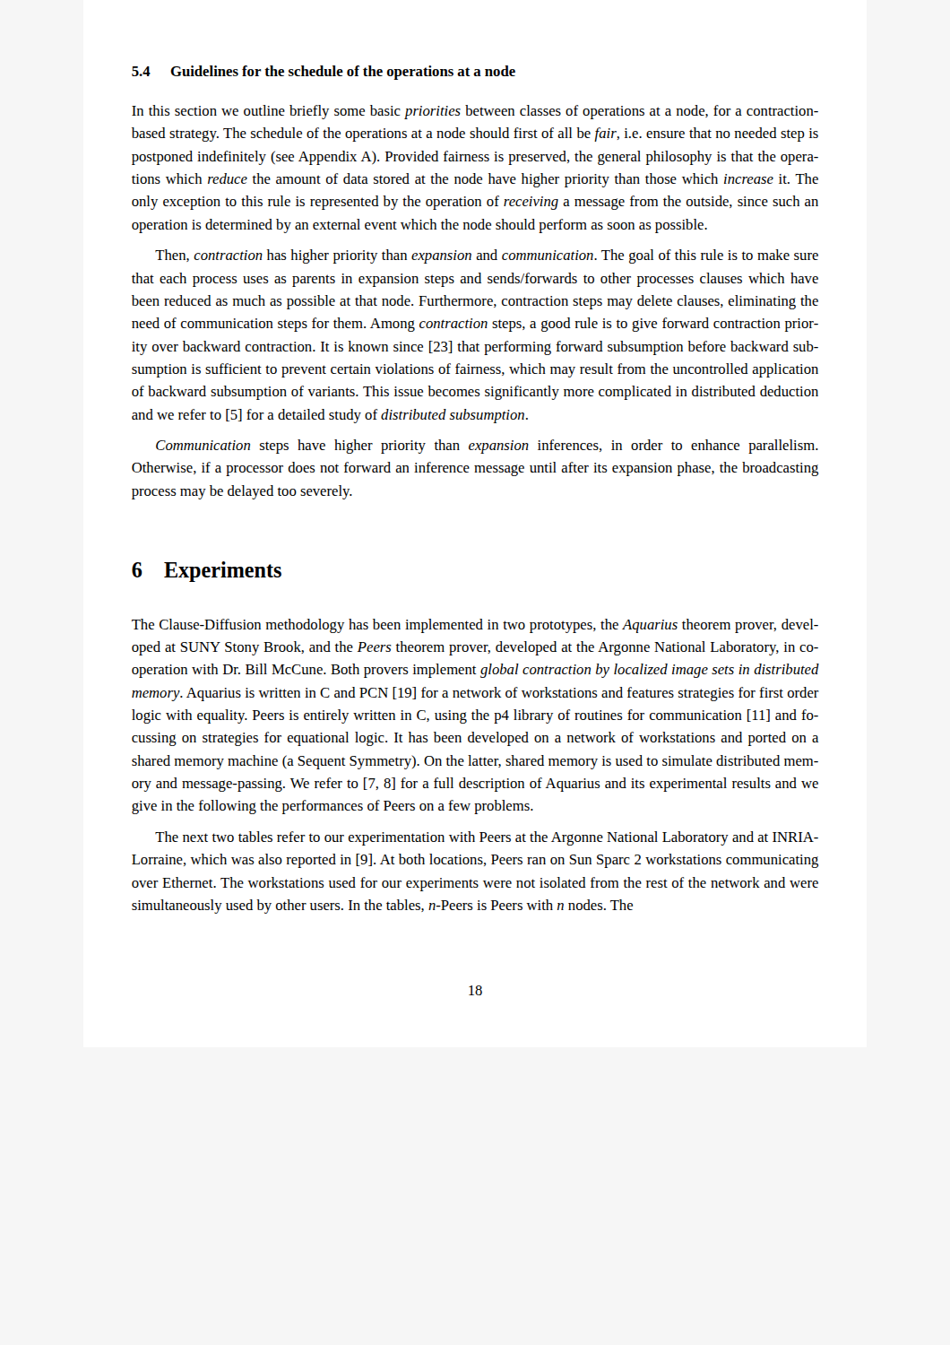5.4 Guidelines for the schedule of the operations at a node
In this section we outline briefly some basic priorities between classes of operations at a node, for a contraction-based strategy. The schedule of the operations at a node should first of all be fair, i.e. ensure that no needed step is postponed indefinitely (see Appendix A). Provided fairness is preserved, the general philosophy is that the operations which reduce the amount of data stored at the node have higher priority than those which increase it. The only exception to this rule is represented by the operation of receiving a message from the outside, since such an operation is determined by an external event which the node should perform as soon as possible.
Then, contraction has higher priority than expansion and communication. The goal of this rule is to make sure that each process uses as parents in expansion steps and sends/forwards to other processes clauses which have been reduced as much as possible at that node. Furthermore, contraction steps may delete clauses, eliminating the need of communication steps for them. Among contraction steps, a good rule is to give forward contraction priority over backward contraction. It is known since [23] that performing forward subsumption before backward subsumption is sufficient to prevent certain violations of fairness, which may result from the uncontrolled application of backward subsumption of variants. This issue becomes significantly more complicated in distributed deduction and we refer to [5] for a detailed study of distributed subsumption.
Communication steps have higher priority than expansion inferences, in order to enhance parallelism. Otherwise, if a processor does not forward an inference message until after its expansion phase, the broadcasting process may be delayed too severely.
6 Experiments
The Clause-Diffusion methodology has been implemented in two prototypes, the Aquarius theorem prover, developed at SUNY Stony Brook, and the Peers theorem prover, developed at the Argonne National Laboratory, in cooperation with Dr. Bill McCune. Both provers implement global contraction by localized image sets in distributed memory. Aquarius is written in C and PCN [19] for a network of workstations and features strategies for first order logic with equality. Peers is entirely written in C, using the p4 library of routines for communication [11] and focussing on strategies for equational logic. It has been developed on a network of workstations and ported on a shared memory machine (a Sequent Symmetry). On the latter, shared memory is used to simulate distributed memory and message-passing. We refer to [7, 8] for a full description of Aquarius and its experimental results and we give in the following the performances of Peers on a few problems.
The next two tables refer to our experimentation with Peers at the Argonne National Laboratory and at INRIA-Lorraine, which was also reported in [9]. At both locations, Peers ran on Sun Sparc 2 workstations communicating over Ethernet. The workstations used for our experiments were not isolated from the rest of the network and were simultaneously used by other users. In the tables, n-Peers is Peers with n nodes. The
18